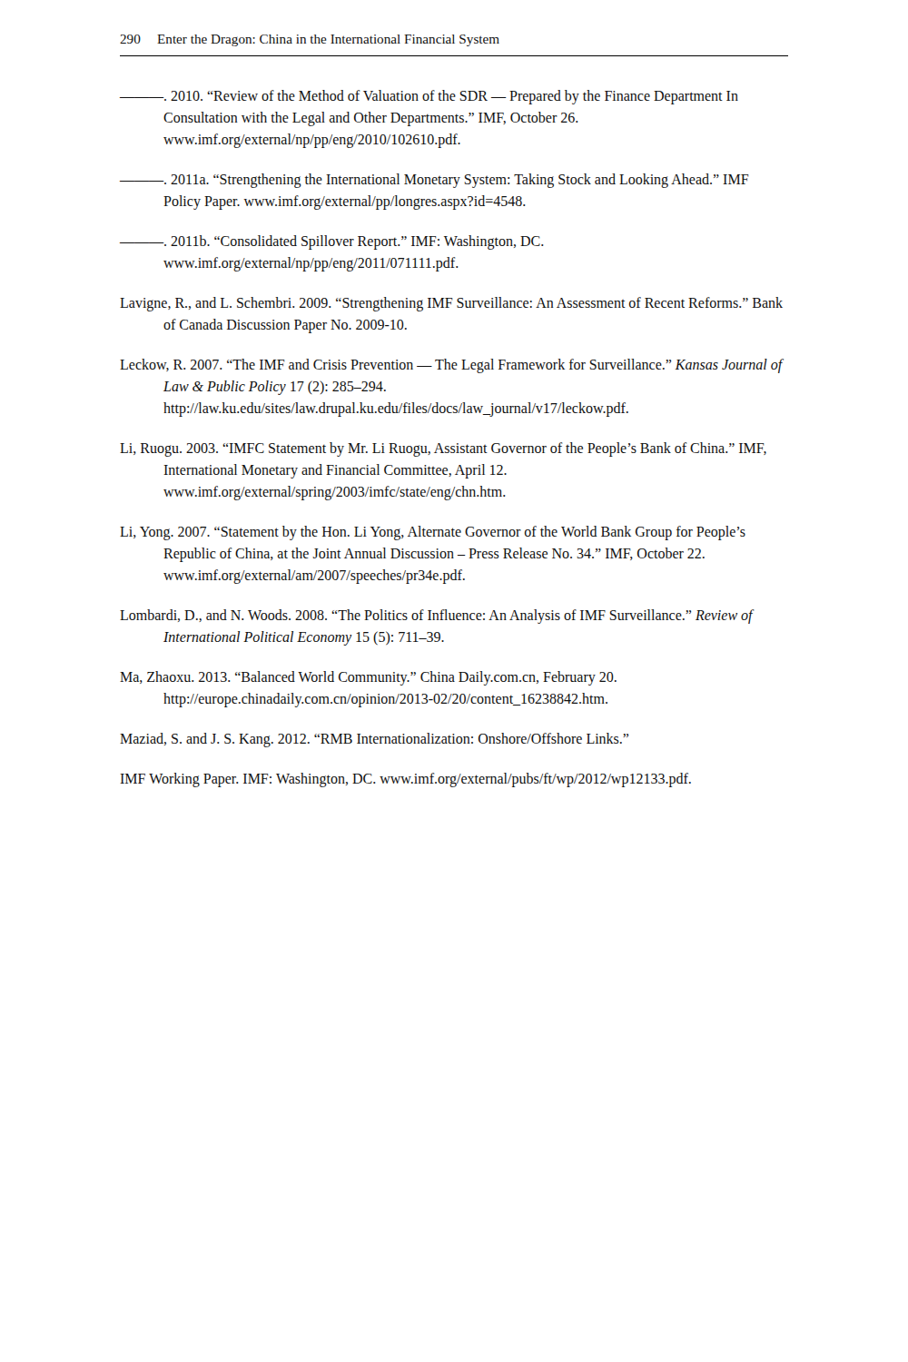290 Enter the Dragon: China in the International Financial System
———. 2010. “Review of the Method of Valuation of the SDR — Prepared by the Finance Department In Consultation with the Legal and Other Departments.” IMF, October 26. www.imf.org/external/np/pp/eng/2010/102610.pdf.
———. 2011a. “Strengthening the International Monetary System: Taking Stock and Looking Ahead.” IMF Policy Paper. www.imf.org/external/pp/longres.aspx?id=4548.
———. 2011b. “Consolidated Spillover Report.” IMF: Washington, DC. www.imf.org/external/np/pp/eng/2011/071111.pdf.
Lavigne, R., and L. Schembri. 2009. “Strengthening IMF Surveillance: An Assessment of Recent Reforms.” Bank of Canada Discussion Paper No. 2009-10.
Leckow, R. 2007. “The IMF and Crisis Prevention — The Legal Framework for Surveillance.” Kansas Journal of Law & Public Policy 17 (2): 285–294. http://law.ku.edu/sites/law.drupal.ku.edu/files/docs/law_journal/v17/leckow.pdf.
Li, Ruogu. 2003. “IMFC Statement by Mr. Li Ruogu, Assistant Governor of the People’s Bank of China.” IMF, International Monetary and Financial Committee, April 12. www.imf.org/external/spring/2003/imfc/state/eng/chn.htm.
Li, Yong. 2007. “Statement by the Hon. Li Yong, Alternate Governor of the World Bank Group for People’s Republic of China, at the Joint Annual Discussion – Press Release No. 34.” IMF, October 22. www.imf.org/external/am/2007/speeches/pr34e.pdf.
Lombardi, D., and N. Woods. 2008. “The Politics of Influence: An Analysis of IMF Surveillance.” Review of International Political Economy 15 (5): 711–39.
Ma, Zhaoxu. 2013. “Balanced World Community.” China Daily.com.cn, February 20. http://europe.chinadaily.com.cn/opinion/2013-02/20/content_16238842.htm.
Maziad, S. and J. S. Kang. 2012. “RMB Internationalization: Onshore/Offshore Links.”
IMF Working Paper. IMF: Washington, DC. www.imf.org/external/pubs/ft/wp/2012/wp12133.pdf.